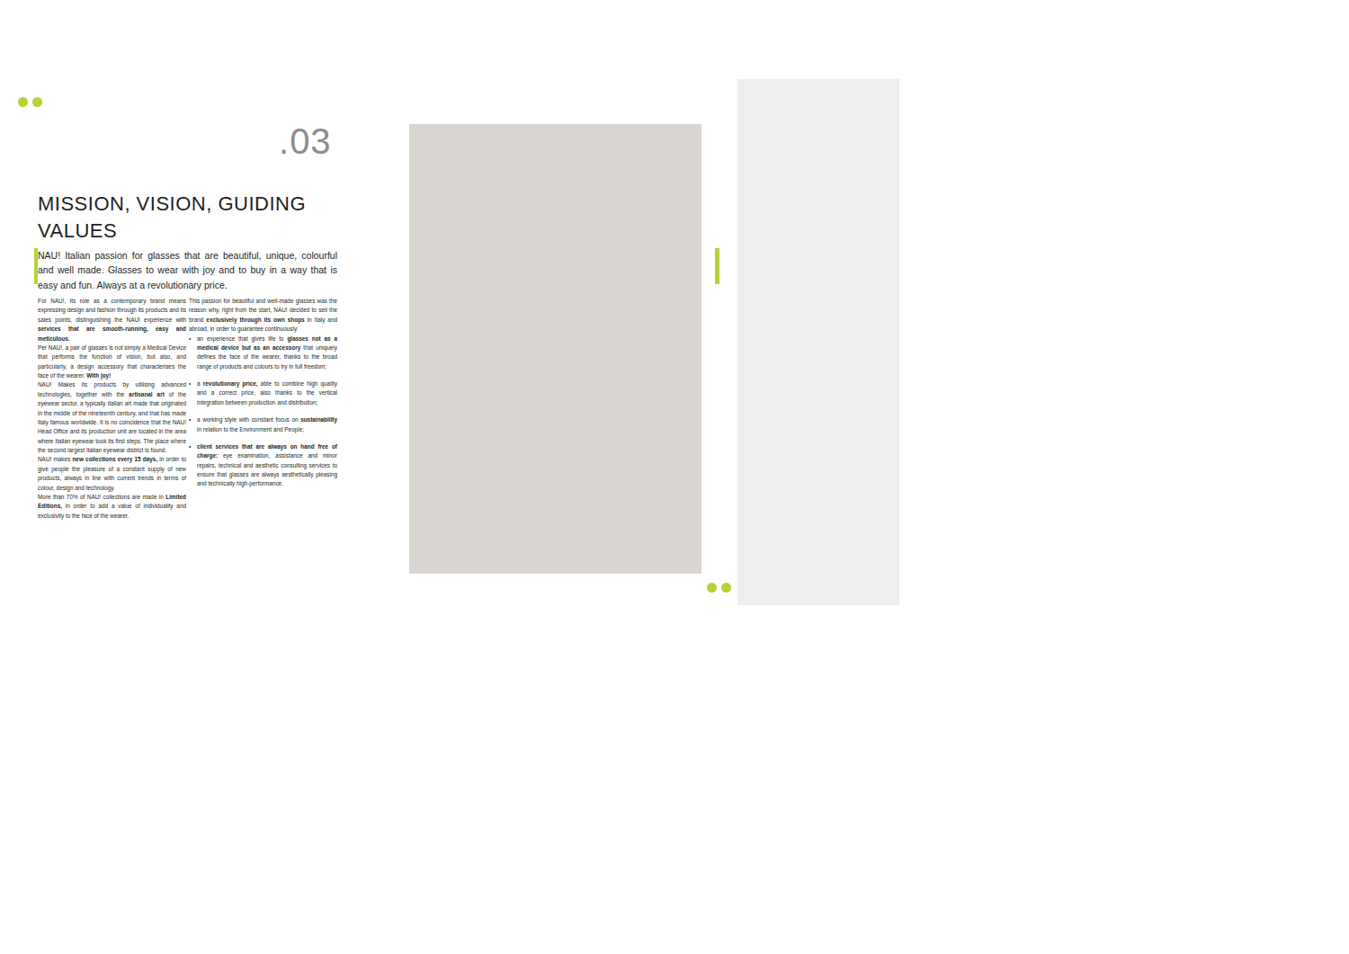. 03
MISSION, VISION, GUIDING VALUES
NAU! Italian passion for glasses that are beautiful, unique, colourful and well made. Glasses to wear with joy and to buy in a way that is easy and fun. Always at a revolutionary price.
For NAU!, its role as a contemporary brand means expressing design and fashion through its products and its sales points, distinguishing the NAU! experience with services that are smooth-running, easy and meticulous.
Per NAU!, a pair of glasses is not simply a Medical Device that performs the function of vision, but also, and particularly, a design accessory that characterises the face of the wearer. With joy!
NAU! Makes its products by utilising advanced technologies, together with the artisanal art of the eyewear sector, a typically Italian art made that originated in the middle of the nineteenth century, and that has made Italy famous worldwide. It is no coincidence that the NAU! Head Office and its production unit are located in the area where Italian eyewear took its first steps. The place where the second largest Italian eyewear district is found.
NAU! makes new collections every 15 days, in order to give people the pleasure of a constant supply of new products, always in line with current trends in terms of colour, design and technology.
More than 70% of NAU! collections are made in Limited Editions, in order to add a value of individuality and exclusivity to the face of the wearer.
This passion for beautiful and well-made glasses was the reason why, right from the start, NAU! decided to sell the brand exclusively through its own shops in Italy and abroad, in order to guarantee continuously:
an experience that gives life to glasses not as a medical device but as an accessory that uniquely defines the face of the wearer, thanks to the broad range of products and colours to try in full freedom;
a revolutionary price, able to combine high quality and a correct price, also thanks to the vertical integration between production and distribution;
a working style with constant focus on sustainability in relation to the Environment and People;
client services that are always on hand free of charge: eye examination, assistance and minor repairs, technical and aesthetic consulting services to ensure that glasses are always aesthetically pleasing and technically high-performance.